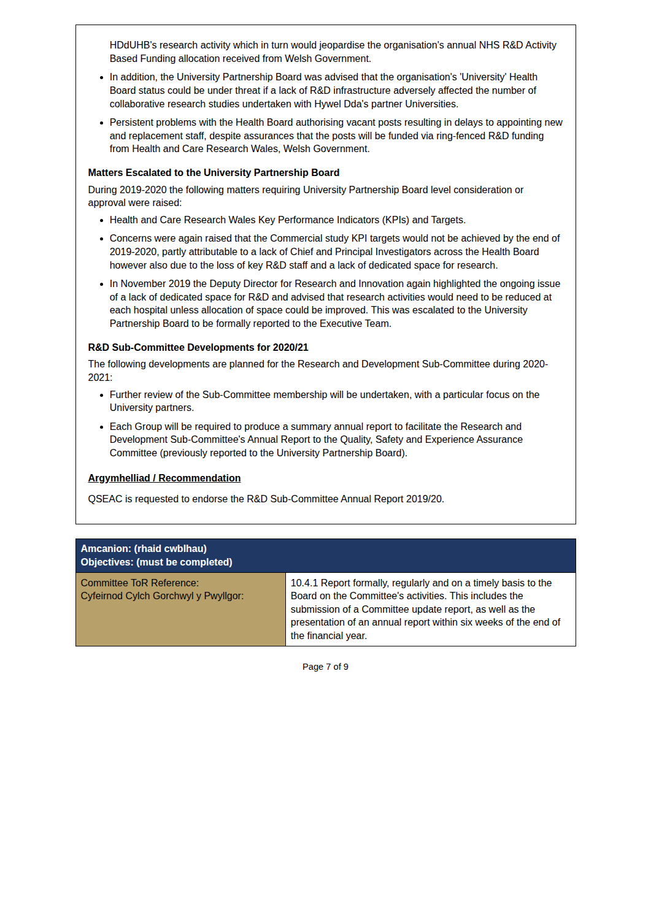HDdUHB's research activity which in turn would jeopardise the organisation's annual NHS R&D Activity Based Funding allocation received from Welsh Government.
In addition, the University Partnership Board was advised that the organisation's 'University' Health Board status could be under threat if a lack of R&D infrastructure adversely affected the number of collaborative research studies undertaken with Hywel Dda's partner Universities.
Persistent problems with the Health Board authorising vacant posts resulting in delays to appointing new and replacement staff, despite assurances that the posts will be funded via ring-fenced R&D funding from Health and Care Research Wales, Welsh Government.
Matters Escalated to the University Partnership Board
During 2019-2020 the following matters requiring University Partnership Board level consideration or approval were raised:
Health and Care Research Wales Key Performance Indicators (KPIs) and Targets.
Concerns were again raised that the Commercial study KPI targets would not be achieved by the end of 2019-2020, partly attributable to a lack of Chief and Principal Investigators across the Health Board however also due to the loss of key R&D staff and a lack of dedicated space for research.
In November 2019 the Deputy Director for Research and Innovation again highlighted the ongoing issue of a lack of dedicated space for R&D and advised that research activities would need to be reduced at each hospital unless allocation of space could be improved. This was escalated to the University Partnership Board to be formally reported to the Executive Team.
R&D Sub-Committee Developments for 2020/21
The following developments are planned for the Research and Development Sub-Committee during 2020-2021:
Further review of the Sub-Committee membership will be undertaken, with a particular focus on the University partners.
Each Group will be required to produce a summary annual report to facilitate the Research and Development Sub-Committee's Annual Report to the Quality, Safety and Experience Assurance Committee (previously reported to the University Partnership Board).
Argymhelliad / Recommendation
QSEAC is requested to endorse the R&D Sub-Committee Annual Report 2019/20.
| Amcanion: (rhaid cwblhau) Objectives: (must be completed) |
| --- |
| Committee ToR Reference: Cyfeirnod Cylch Gorchwyl y Pwyllgor: | 10.4.1 Report formally, regularly and on a timely basis to the Board on the Committee's activities. This includes the submission of a Committee update report, as well as the presentation of an annual report within six weeks of the end of the financial year. |
Page 7 of 9